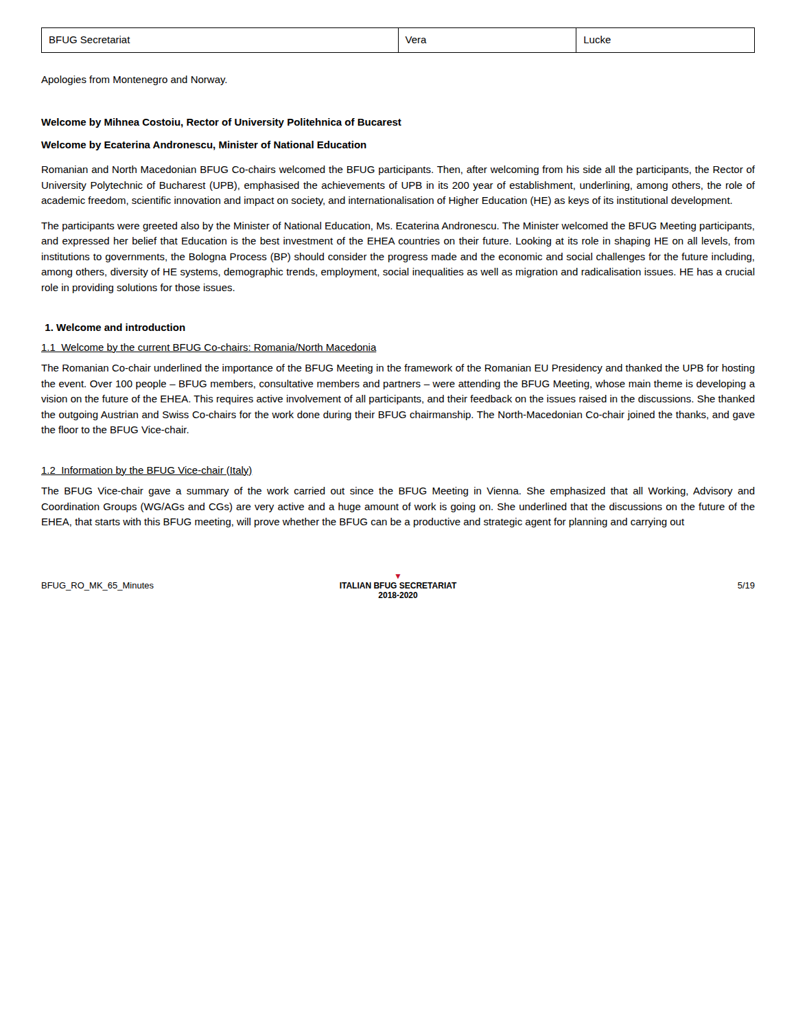| BFUG Secretariat | Vera | Lucke |
Apologies from Montenegro and Norway.
Welcome by Mihnea Costoiu, Rector of University Politehnica of Bucarest
Welcome by Ecaterina Andronescu, Minister of National Education
Romanian and North Macedonian BFUG Co-chairs welcomed the BFUG participants. Then, after welcoming from his side all the participants, the Rector of University Polytechnic of Bucharest (UPB), emphasised the achievements of UPB in its 200 year of establishment, underlining, among others, the role of academic freedom, scientific innovation and impact on society, and internationalisation of Higher Education (HE) as keys of its institutional development.
The participants were greeted also by the Minister of National Education, Ms. Ecaterina Andronescu. The Minister welcomed the BFUG Meeting participants, and expressed her belief that Education is the best investment of the EHEA countries on their future. Looking at its role in shaping HE on all levels, from institutions to governments, the Bologna Process (BP) should consider the progress made and the economic and social challenges for the future including, among others, diversity of HE systems, demographic trends, employment, social inequalities as well as migration and radicalisation issues. HE has a crucial role in providing solutions for those issues.
Welcome and introduction
1.1 Welcome by the current BFUG Co-chairs: Romania/North Macedonia
The Romanian Co-chair underlined the importance of the BFUG Meeting in the framework of the Romanian EU Presidency and thanked the UPB for hosting the event. Over 100 people – BFUG members, consultative members and partners – were attending the BFUG Meeting, whose main theme is developing a vision on the future of the EHEA. This requires active involvement of all participants, and their feedback on the issues raised in the discussions. She thanked the outgoing Austrian and Swiss Co-chairs for the work done during their BFUG chairmanship. The North-Macedonian Co-chair joined the thanks, and gave the floor to the BFUG Vice-chair.
1.2 Information by the BFUG Vice-chair (Italy)
The BFUG Vice-chair gave a summary of the work carried out since the BFUG Meeting in Vienna. She emphasized that all Working, Advisory and Coordination Groups (WG/AGs and CGs) are very active and a huge amount of work is going on. She underlined that the discussions on the future of the EHEA, that starts with this BFUG meeting, will prove whether the BFUG can be a productive and strategic agent for planning and carrying out
BFUG_RO_MK_65_Minutes
▼
ITALIAN BFUG SECRETARIAT
2018-2020
5/19